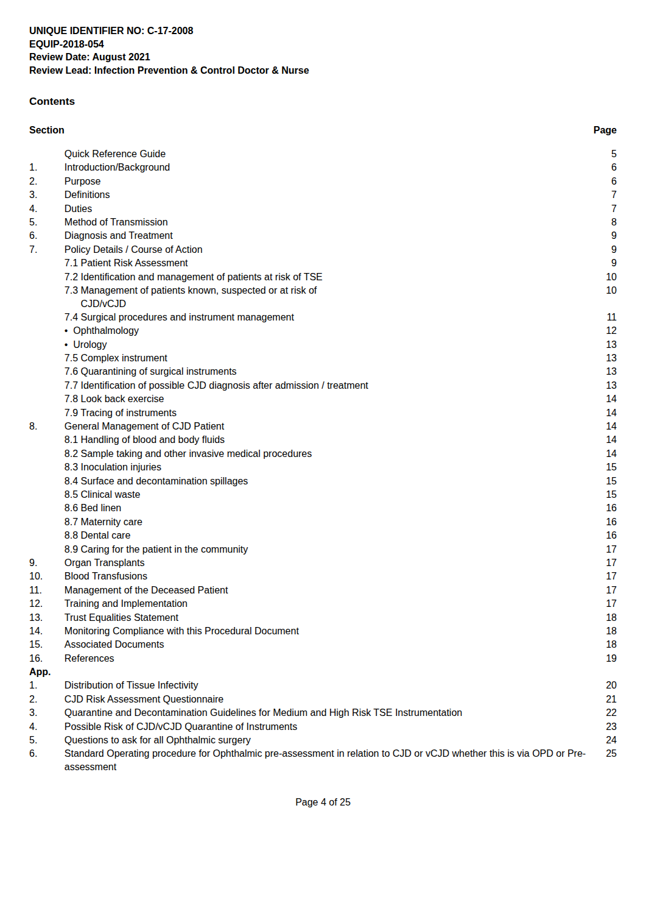UNIQUE IDENTIFIER NO: C-17-2008
EQUIP-2018-054
Review Date: August 2021
Review Lead: Infection Prevention & Control Doctor & Nurse
Contents
| Section | | Page |
| | Quick Reference Guide | 5 |
| 1. | Introduction/Background | 6 |
| 2. | Purpose | 6 |
| 3. | Definitions | 7 |
| 4. | Duties | 7 |
| 5. | Method of Transmission | 8 |
| 6. | Diagnosis and Treatment | 9 |
| 7. | Policy Details / Course of Action | 9 |
| | 7.1 Patient Risk Assessment | 9 |
| | 7.2 Identification and management of patients at risk of TSE | 10 |
| | 7.3 Management of patients known, suspected or at risk of CJD/vCJD | 10 |
| | 7.4 Surgical procedures and instrument management | 11 |
| | Ophthalmology | 12 |
| | Urology | 13 |
| | 7.5 Complex instrument | 13 |
| | 7.6 Quarantining of surgical instruments | 13 |
| | 7.7 Identification of possible CJD diagnosis after admission / treatment | 13 |
| | 7.8 Look back exercise | 14 |
| | 7.9 Tracing of instruments | 14 |
| 8. | General Management of CJD Patient | 14 |
| | 8.1 Handling of blood and body fluids | 14 |
| | 8.2 Sample taking and other invasive medical procedures | 14 |
| | 8.3 Inoculation injuries | 15 |
| | 8.4 Surface and decontamination spillages | 15 |
| | 8.5 Clinical waste | 15 |
| | 8.6 Bed linen | 16 |
| | 8.7 Maternity care | 16 |
| | 8.8 Dental care | 16 |
| | 8.9 Caring for the patient in the community | 17 |
| 9. | Organ Transplants | 17 |
| 10. | Blood Transfusions | 17 |
| 11. | Management of the Deceased Patient | 17 |
| 12. | Training and Implementation | 17 |
| 13. | Trust Equalities Statement | 18 |
| 14. | Monitoring Compliance with this Procedural Document | 18 |
| 15. | Associated Documents | 18 |
| 16. | References | 19 |
| App. | | |
| 1. | Distribution of Tissue Infectivity | 20 |
| 2. | CJD Risk Assessment Questionnaire | 21 |
| 3. | Quarantine and Decontamination Guidelines for Medium and High Risk TSE Instrumentation | 22 |
| 4. | Possible Risk of CJD/vCJD Quarantine of Instruments | 23 |
| 5. | Questions to ask for all Ophthalmic surgery | 24 |
| 6. | Standard Operating procedure for Ophthalmic pre-assessment in relation to CJD or vCJD whether this is via OPD or Pre-assessment | 25 |
Page 4 of 25